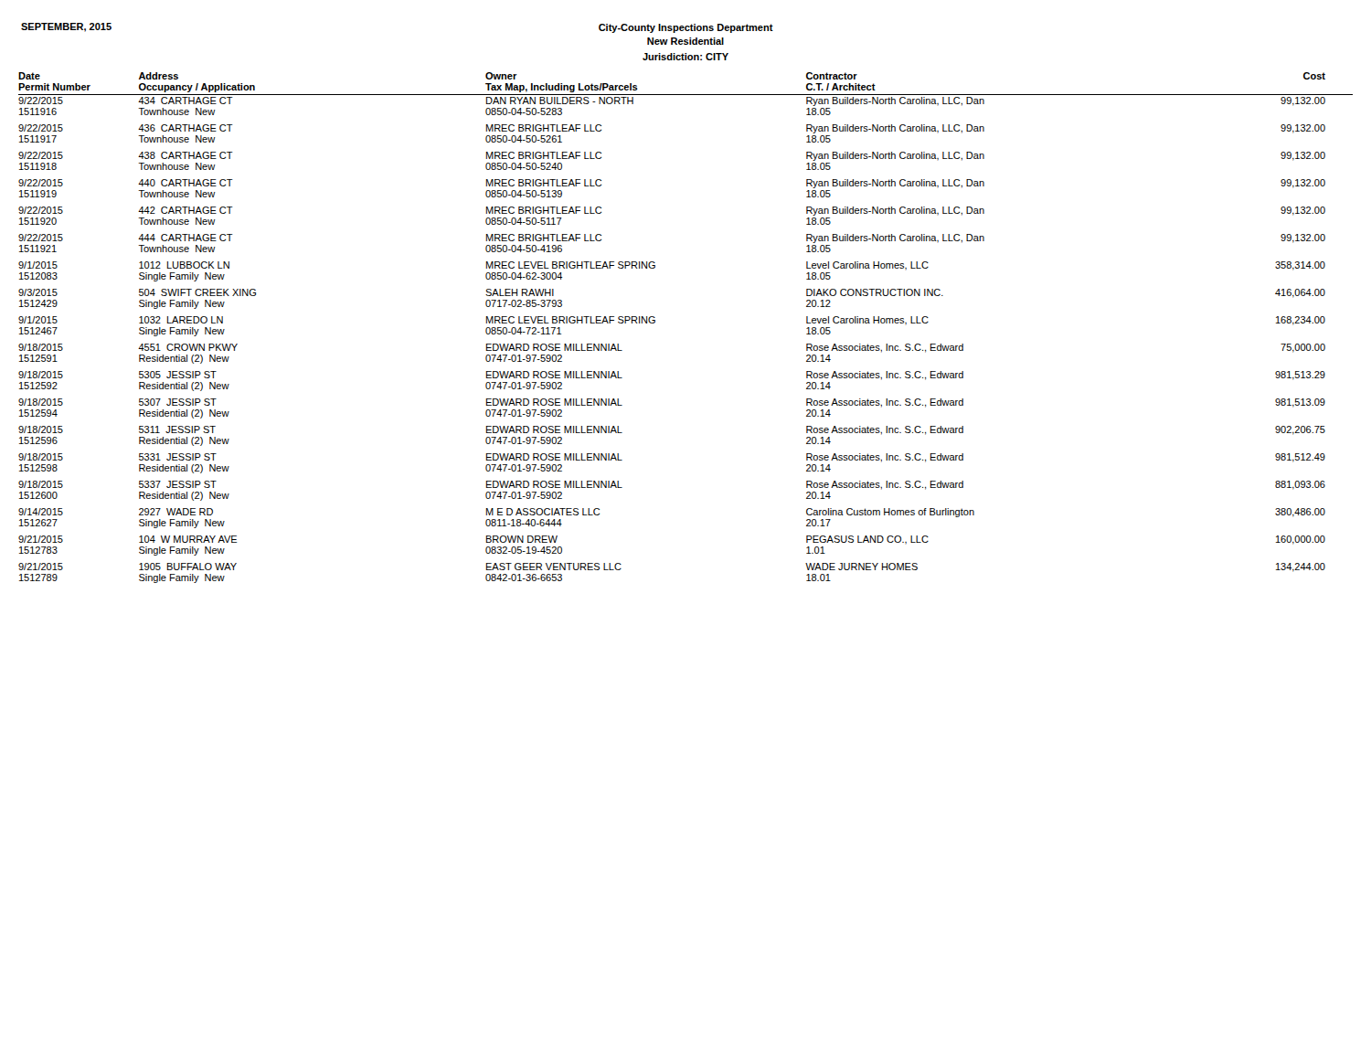| SEPTEMBER, 2015 | City-County Inspections Department New Residential Jurisdiction: CITY | |
| Date Permit Number | Address Occupancy / Application | Owner Tax Map, Including Lots/Parcels | Contractor C.T. / Architect | Cost |
| --- | --- | --- | --- | --- |
| 9/22/2015 1511916 | 434 CARTHAGE CT Townhouse New | DAN RYAN BUILDERS - NORTH 0850-04-50-5283 | Ryan Builders-North Carolina, LLC, Dan 18.05 | 99,132.00 |
| 9/22/2015 1511917 | 436 CARTHAGE CT Townhouse New | MREC BRIGHTLEAF LLC 0850-04-50-5261 | Ryan Builders-North Carolina, LLC, Dan 18.05 | 99,132.00 |
| 9/22/2015 1511918 | 438 CARTHAGE CT Townhouse New | MREC BRIGHTLEAF LLC 0850-04-50-5240 | Ryan Builders-North Carolina, LLC, Dan 18.05 | 99,132.00 |
| 9/22/2015 1511919 | 440 CARTHAGE CT Townhouse New | MREC BRIGHTLEAF LLC 0850-04-50-5139 | Ryan Builders-North Carolina, LLC, Dan 18.05 | 99,132.00 |
| 9/22/2015 1511920 | 442 CARTHAGE CT Townhouse New | MREC BRIGHTLEAF LLC 0850-04-50-5117 | Ryan Builders-North Carolina, LLC, Dan 18.05 | 99,132.00 |
| 9/22/2015 1511921 | 444 CARTHAGE CT Townhouse New | MREC BRIGHTLEAF LLC 0850-04-50-4196 | Ryan Builders-North Carolina, LLC, Dan 18.05 | 99,132.00 |
| 9/1/2015 1512083 | 1012 LUBBOCK LN Single Family New | MREC LEVEL BRIGHTLEAF SPRING 0850-04-62-3004 | Level Carolina Homes, LLC 18.05 | 358,314.00 |
| 9/3/2015 1512429 | 504 SWIFT CREEK XING Single Family New | SALEH RAWHI 0717-02-85-3793 | DIAKO CONSTRUCTION INC. 20.12 | 416,064.00 |
| 9/1/2015 1512467 | 1032 LAREDO LN Single Family New | MREC LEVEL BRIGHTLEAF SPRING 0850-04-72-1171 | Level Carolina Homes, LLC 18.05 | 168,234.00 |
| 9/18/2015 1512591 | 4551 CROWN PKWY Residential (2) New | EDWARD ROSE MILLENNIAL 0747-01-97-5902 | Rose Associates, Inc. S.C., Edward 20.14 | 75,000.00 |
| 9/18/2015 1512592 | 5305 JESSIP ST Residential (2) New | EDWARD ROSE MILLENNIAL 0747-01-97-5902 | Rose Associates, Inc. S.C., Edward 20.14 | 981,513.29 |
| 9/18/2015 1512594 | 5307 JESSIP ST Residential (2) New | EDWARD ROSE MILLENNIAL 0747-01-97-5902 | Rose Associates, Inc. S.C., Edward 20.14 | 981,513.09 |
| 9/18/2015 1512596 | 5311 JESSIP ST Residential (2) New | EDWARD ROSE MILLENNIAL 0747-01-97-5902 | Rose Associates, Inc. S.C., Edward 20.14 | 902,206.75 |
| 9/18/2015 1512598 | 5331 JESSIP ST Residential (2) New | EDWARD ROSE MILLENNIAL 0747-01-97-5902 | Rose Associates, Inc. S.C., Edward 20.14 | 981,512.49 |
| 9/18/2015 1512600 | 5337 JESSIP ST Residential (2) New | EDWARD ROSE MILLENNIAL 0747-01-97-5902 | Rose Associates, Inc. S.C., Edward 20.14 | 881,093.06 |
| 9/14/2015 1512627 | 2927 WADE RD Single Family New | M E D ASSOCIATES LLC 0811-18-40-6444 | Carolina Custom Homes of Burlington 20.17 | 380,486.00 |
| 9/21/2015 1512783 | 104 W MURRAY AVE Single Family New | BROWN DREW 0832-05-19-4520 | PEGASUS LAND CO., LLC 1.01 | 160,000.00 |
| 9/21/2015 1512789 | 1905 BUFFALO WAY Single Family New | EAST GEER VENTURES LLC 0842-01-36-6653 | WADE JURNEY HOMES 18.01 | 134,244.00 |